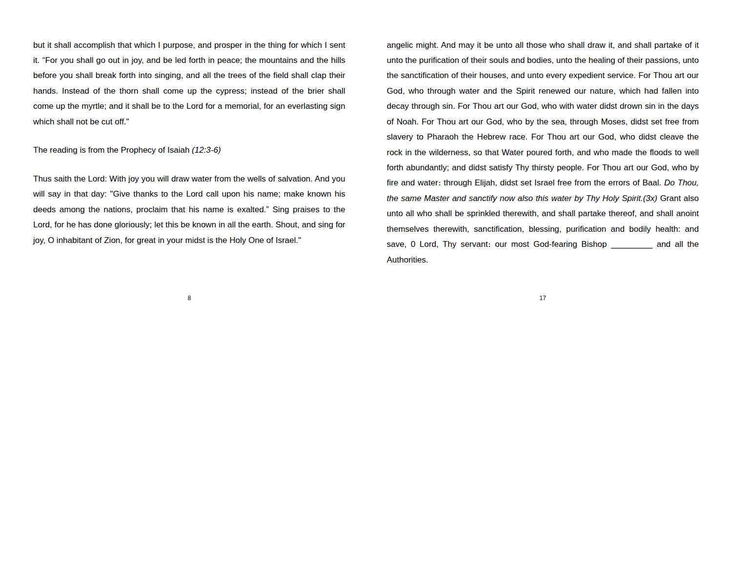but it shall accomplish that which I purpose, and prosper in the thing for which I sent it. “For you shall go out in joy, and be led forth in peace; the mountains and the hills before you shall break forth into singing, and all the trees of the field shall clap their hands. Instead of the thorn shall come up the cypress; instead of the brier shall come up the myrtle; and it shall be to the Lord for a memorial, for an everlasting sign which shall not be cut off."
The reading is from the Prophecy of Isaiah (12:3-6)
Thus saith the Lord: With joy you will draw water from the wells of salvation. And you will say in that day: "Give thanks to the Lord call upon his name; make known his deeds among the nations, proclaim that his name is exalted.” Sing praises to the Lord, for he has done gloriously; let this be known in all the earth. Shout, and sing for joy, O inhabitant of Zion, for great in your midst is the Holy One of Israel."
8
angelic might. And may it be unto all those who shall draw it, and shall partake of it unto the purification of their souls and bodies, unto the healing of their passions, unto the sanctification of their houses, and unto every expedient service. For Thou art our God, who through water and the Spirit renewed our nature, which had fallen into decay through sin. For Thou art our God, who with water didst drown sin in the days of Noah. For Thou art our God, who by the sea, through Moses, didst set free from slavery to Pharaoh the Hebrew race. For Thou art our God, who didst cleave the rock in the wilderness, so that Water poured forth, and who made the floods to well forth abundantly; and didst satisfy Thy thirsty people. For Thou art our God, who by fire and water։ through Elijah, didst set Israel free from the errors of Baal. Do Thou, the same Master and sanctify now also this water by Thy Holy Spirit.(3x) Grant also unto all who shall be sprinkled therewith, and shall partake thereof, and shall anoint themselves therewith, sanctification, blessing, purification and bodily health: and save, 0 Lord, Thy servant։ our most God-fearing Bishop _________ and all the Authorities.
17